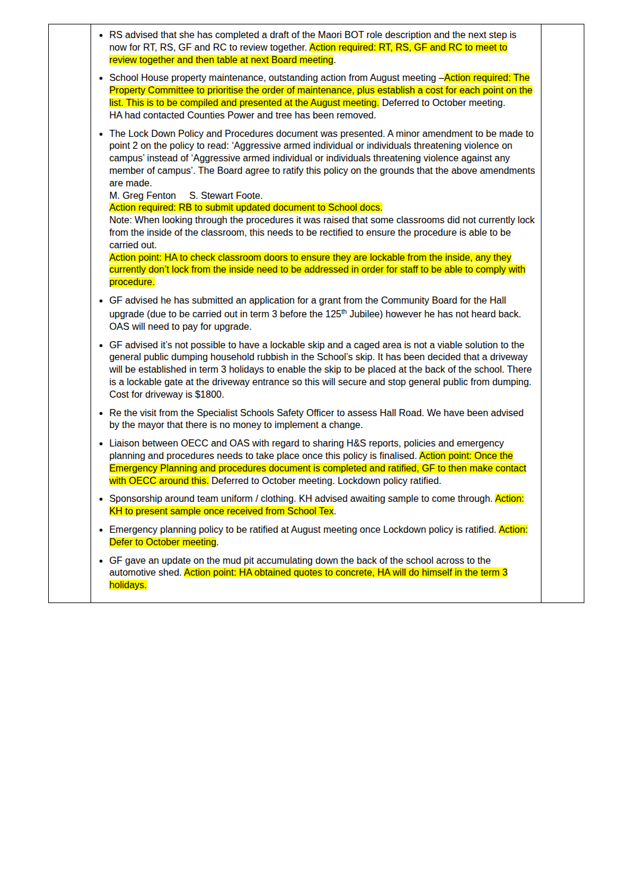| | RS advised that she has completed a draft of the Maori BOT role description and the next step is now for RT, RS, GF and RC to review together. Action required: RT, RS, GF and RC to meet to review together and then table at next Board meeting . School House property maintenance, outstanding action from August meeting – Action required: The Property Committee to prioritise the order of maintenance, plus establish a cost for each point on the list. This is to be compiled and presented at the August meeting. Deferred to October meeting. HA had contacted Counties Power and tree has been removed. The Lock Down Policy and Procedures document was presented. A minor amendment to be made to point 2 on the policy to read: ‘Aggressive armed individual or individuals threatening violence on campus’ instead of ‘Aggressive armed individual or individuals threatening violence against any member of campus’. The Board agree to ratify this policy on the grounds that the above amendments are made. M. Greg Fenton S. Stewart Foote. Action required: RB to submit updated document to School docs. Note: When looking through the procedures it was raised that some classrooms did not currently lock from the inside of the classroom, this needs to be rectified to ensure the procedure is able to be carried out. Action point: HA to check classroom doors to ensure they are lockable from the inside, any they currently don’t lock from the inside need to be addressed in order for staff to be able to comply with procedure. GF advised he has submitted an application for a grant from the Community Board for the Hall upgrade (due to be carried out in term 3 before the 125 th Jubilee) however he has not heard back. OAS will need to pay for upgrade. GF advised it’s not possible to have a lockable skip and a caged area is not a viable solution to the general public dumping household rubbish in the School’s skip. It has been decided that a driveway will be established in term 3 holidays to enable the skip to be placed at the back of the school. There is a lockable gate at the driveway entrance so this will secure and stop general public from dumping. Cost for driveway is $1800. Re the visit from the Specialist Schools Safety Officer to assess Hall Road. We have been advised by the mayor that there is no money to implement a change. Liaison between OECC and OAS with regard to sharing H&S reports, policies and emergency planning and procedures needs to take place once this policy is finalised. Action point: Once the Emergency Planning and procedures document is completed and ratified, GF to then make contact with OECC around this. Deferred to October meeting. Lockdown policy ratified. Sponsorship around team uniform / clothing. KH advised awaiting sample to come through. Action: KH to present sample once received from School Tex . Emergency planning policy to be ratified at August meeting once Lockdown policy is ratified. Action: Defer to October meeting . GF gave an update on the mud pit accumulating down the back of the school across to the automotive shed. Action point: HA obtained quotes to concrete, HA will do himself in the term 3 holidays. | |